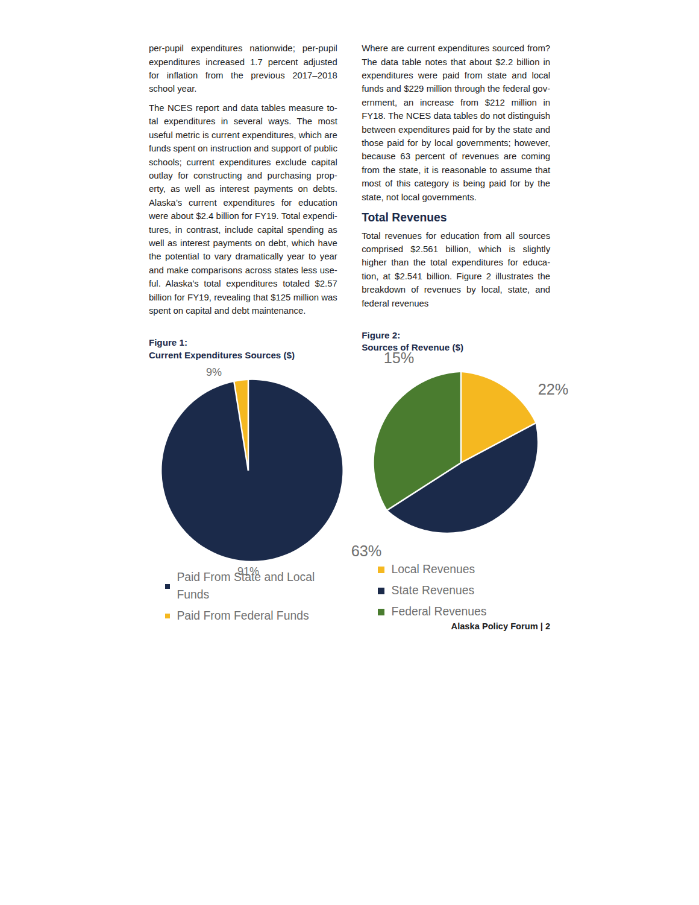per-pupil expenditures nationwide; per-pupil expenditures increased 1.7 percent adjusted for inflation from the previous 2017–2018 school year.
The NCES report and data tables measure total expenditures in several ways. The most useful metric is current expenditures, which are funds spent on instruction and support of public schools; current expenditures exclude capital outlay for constructing and purchasing property, as well as interest payments on debts. Alaska’s current expenditures for education were about $2.4 billion for FY19. Total expenditures, in contrast, include capital spending as well as interest payments on debt, which have the potential to vary dramatically year to year and make comparisons across states less useful. Alaska’s total expenditures totaled $2.57 billion for FY19, revealing that $125 million was spent on capital and debt maintenance.
Figure 1: Current Expenditures Sources ($)
9% 91%
Paid From State and Local Funds
Paid From Federal Funds
Where are current expenditures sourced from? The data table notes that about $2.2 billion in expenditures were paid from state and local funds and $229 million through the federal government, an increase from $212 million in FY18. The NCES data tables do not distinguish between expenditures paid for by the state and those paid for by local governments; however, because 63 percent of revenues are coming from the state, it is reasonable to assume that most of this category is being paid for by the state, not local governments.
Total Revenues
Total revenues for education from all sources comprised $2.561 billion, which is slightly higher than the total expenditures for education, at $2.541 billion. Figure 2 illustrates the breakdown of revenues by local, state, and federal revenues
Figure 2: Sources of Revenue ($)
15% 22% 63%
Local Revenues
State Revenues
Federal Revenues
Alaska Policy Forum | 2